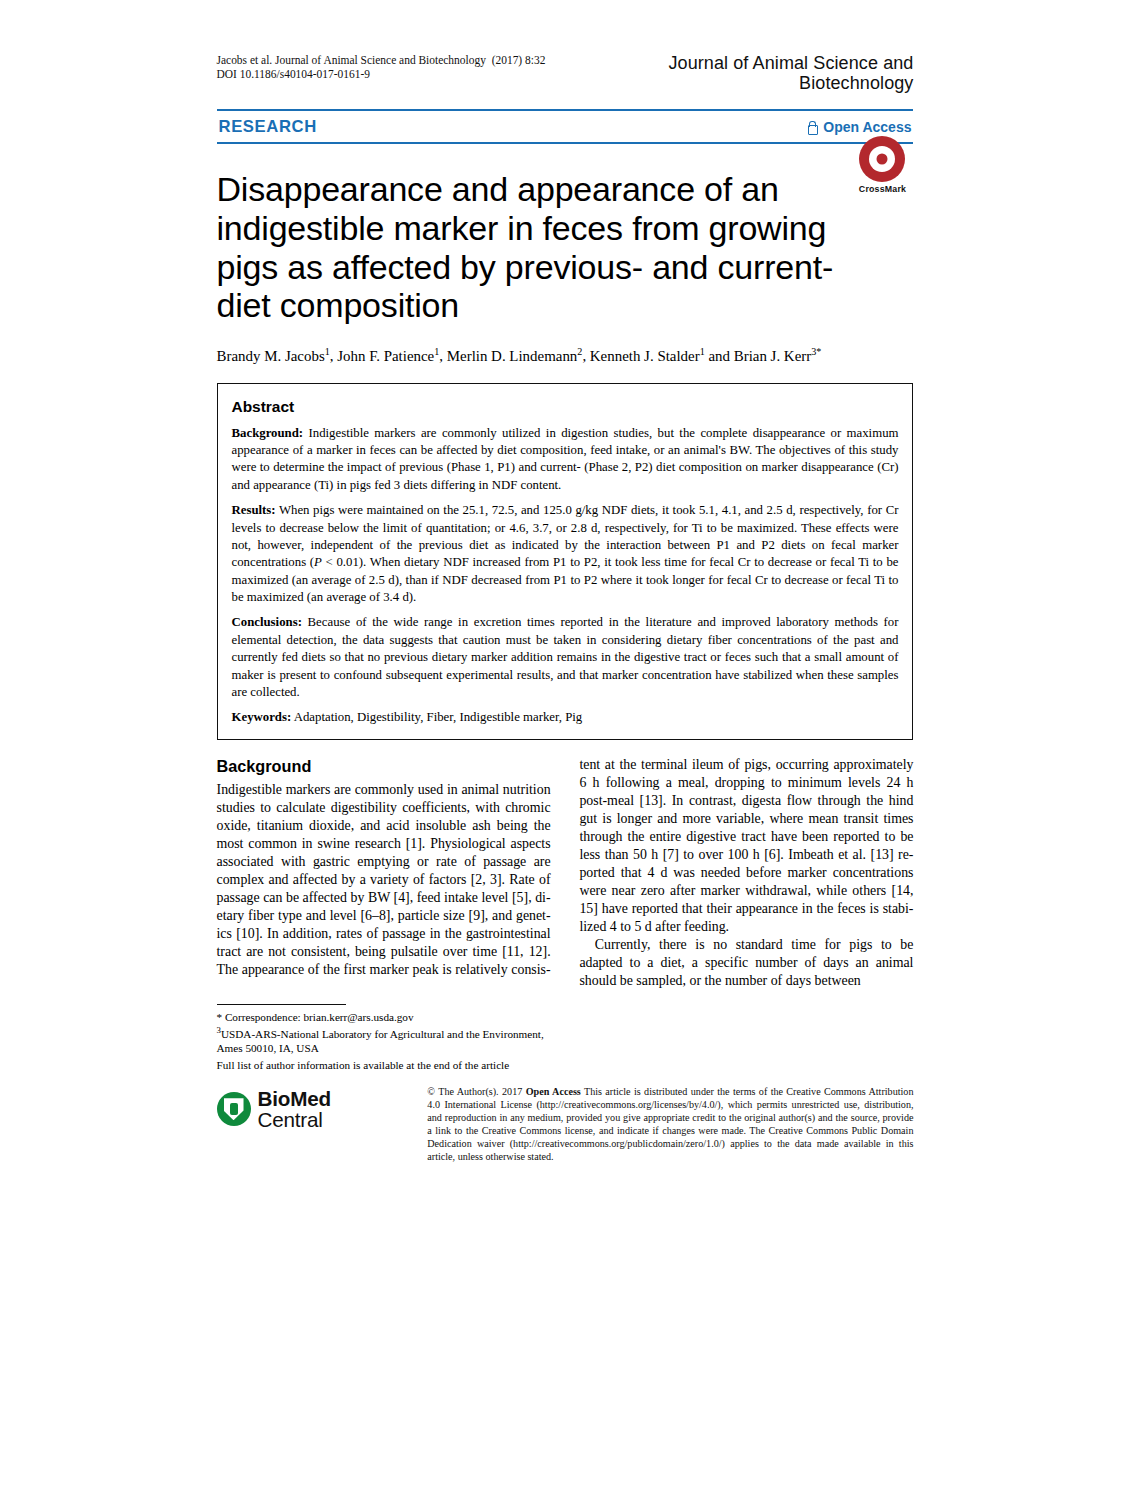Jacobs et al. Journal of Animal Science and Biotechnology (2017) 8:32
DOI 10.1186/s40104-017-0161-9
Journal of Animal Science and Biotechnology
RESEARCH
Open Access
CrossMark
Disappearance and appearance of an indigestible marker in feces from growing pigs as affected by previous- and current-diet composition
Brandy M. Jacobs1, John F. Patience1, Merlin D. Lindemann2, Kenneth J. Stalder1 and Brian J. Kerr3*
Abstract
Background: Indigestible markers are commonly utilized in digestion studies, but the complete disappearance or maximum appearance of a marker in feces can be affected by diet composition, feed intake, or an animal's BW. The objectives of this study were to determine the impact of previous (Phase 1, P1) and current- (Phase 2, P2) diet composition on marker disappearance (Cr) and appearance (Ti) in pigs fed 3 diets differing in NDF content.
Results: When pigs were maintained on the 25.1, 72.5, and 125.0 g/kg NDF diets, it took 5.1, 4.1, and 2.5 d, respectively, for Cr levels to decrease below the limit of quantitation; or 4.6, 3.7, or 2.8 d, respectively, for Ti to be maximized. These effects were not, however, independent of the previous diet as indicated by the interaction between P1 and P2 diets on fecal marker concentrations (P < 0.01). When dietary NDF increased from P1 to P2, it took less time for fecal Cr to decrease or fecal Ti to be maximized (an average of 2.5 d), than if NDF decreased from P1 to P2 where it took longer for fecal Cr to decrease or fecal Ti to be maximized (an average of 3.4 d).
Conclusions: Because of the wide range in excretion times reported in the literature and improved laboratory methods for elemental detection, the data suggests that caution must be taken in considering dietary fiber concentrations of the past and currently fed diets so that no previous dietary marker addition remains in the digestive tract or feces such that a small amount of maker is present to confound subsequent experimental results, and that marker concentration have stabilized when these samples are collected.
Keywords: Adaptation, Digestibility, Fiber, Indigestible marker, Pig
Background
Indigestible markers are commonly used in animal nutrition studies to calculate digestibility coefficients, with chromic oxide, titanium dioxide, and acid insoluble ash being the most common in swine research [1]. Physiological aspects associated with gastric emptying or rate of passage are complex and affected by a variety of factors [2, 3]. Rate of passage can be affected by BW [4], feed intake level [5], dietary fiber type and level [6–8], particle size [9], and genetics [10]. In addition, rates of passage in the gastrointestinal tract are not consistent, being pulsatile over time [11, 12]. The appearance of the first marker peak is relatively consistent at the terminal ileum of pigs, occurring approximately 6 h following a meal, dropping to minimum levels 24 h post-meal [13]. In contrast, digesta flow through the hind gut is longer and more variable, where mean transit times through the entire digestive tract have been reported to be less than 50 h [7] to over 100 h [6]. Imbeath et al. [13] reported that 4 d was needed before marker concentrations were near zero after marker withdrawal, while others [14, 15] have reported that their appearance in the feces is stabilized 4 to 5 d after feeding.
Currently, there is no standard time for pigs to be adapted to a diet, a specific number of days an animal should be sampled, or the number of days between
* Correspondence: brian.kerr@ars.usda.gov
3USDA-ARS-National Laboratory for Agricultural and the Environment, Ames 50010, IA, USA
Full list of author information is available at the end of the article
BioMed Central
© The Author(s). 2017 Open Access This article is distributed under the terms of the Creative Commons Attribution 4.0 International License (http://creativecommons.org/licenses/by/4.0/), which permits unrestricted use, distribution, and reproduction in any medium, provided you give appropriate credit to the original author(s) and the source, provide a link to the Creative Commons license, and indicate if changes were made. The Creative Commons Public Domain Dedication waiver (http://creativecommons.org/publicdomain/zero/1.0/) applies to the data made available in this article, unless otherwise stated.